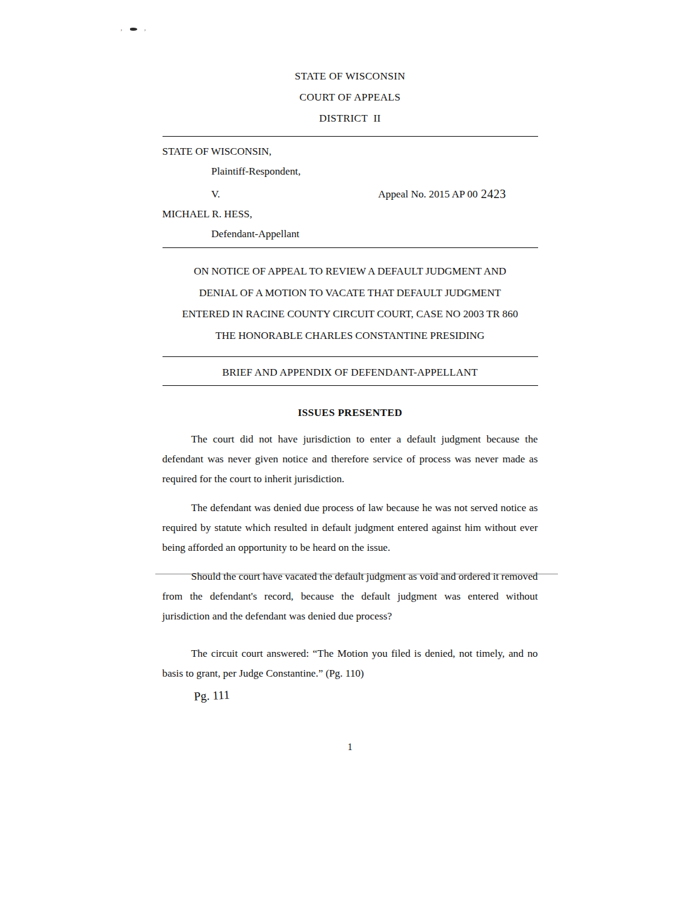, ,
STATE OF WISCONSIN
COURT OF APPEALS
DISTRICT II
STATE OF WISCONSIN,
Plaintiff-Respondent,
V. Appeal No. 2015 AP 00 2423
MICHAEL R. HESS,
Defendant-Appellant
ON NOTICE OF APPEAL TO REVIEW A DEFAULT JUDGMENT AND
DENIAL OF A MOTION TO VACATE THAT DEFAULT JUDGMENT
ENTERED IN RACINE COUNTY CIRCUIT COURT, CASE NO 2003 TR 860
THE HONORABLE CHARLES CONSTANTINE PRESIDING
BRIEF AND APPENDIX OF DEFENDANT-APPELLANT
ISSUES PRESENTED
The court did not have jurisdiction to enter a default judgment because the defendant was never given notice and therefore service of process was never made as required for the court to inherit jurisdiction.
The defendant was denied due process of law because he was not served notice as required by statute which resulted in default judgment entered against him without ever being afforded an opportunity to be heard on the issue.
Should the court have vacated the default judgment as void and ordered it removed from the defendant's record, because the default judgment was entered without jurisdiction and the defendant was denied due process?
The circuit court answered: “The Motion you filed is denied, not timely, and no basis to grant, per Judge Constantine.” (Pg. 110)
Pg. 111
1